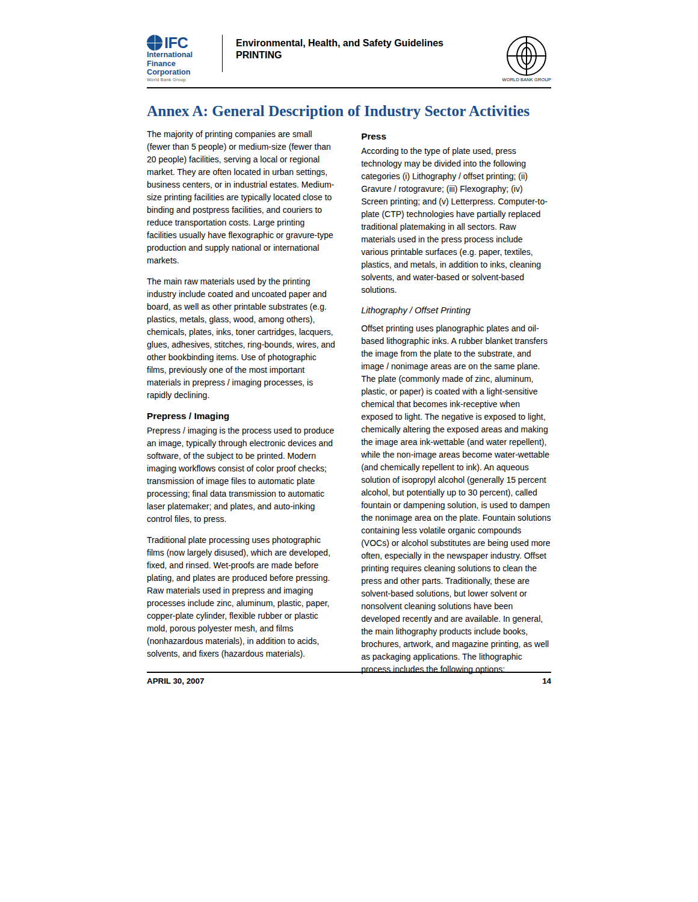IFC
International
Finance
Corporation
World Bank Group
Environmental, Health, and Safety Guidelines
PRINTING
WORLD BANK GROUP
Annex A: General Description of Industry Sector Activities
The majority of printing companies are small (fewer than 5 people) or medium-size (fewer than 20 people) facilities, serving a local or regional market. They are often located in urban settings, business centers, or in industrial estates. Medium-size printing facilities are typically located close to binding and postpress facilities, and couriers to reduce transportation costs. Large printing facilities usually have flexographic or gravure-type production and supply national or international markets.
The main raw materials used by the printing industry include coated and uncoated paper and board, as well as other printable substrates (e.g. plastics, metals, glass, wood, among others), chemicals, plates, inks, toner cartridges, lacquers, glues, adhesives, stitches, ring-bounds, wires, and other bookbinding items. Use of photographic films, previously one of the most important materials in prepress / imaging processes, is rapidly declining.
Prepress / Imaging
Prepress / imaging is the process used to produce an image, typically through electronic devices and software, of the subject to be printed. Modern imaging workflows consist of color proof checks; transmission of image files to automatic plate processing; final data transmission to automatic laser platemaker; and plates, and auto-inking control files, to press.
Traditional plate processing uses photographic films (now largely disused), which are developed, fixed, and rinsed. Wet-proofs are made before plating, and plates are produced before pressing. Raw materials used in prepress and imaging processes include zinc, aluminum, plastic, paper, copper-plate cylinder, flexible rubber or plastic mold, porous polyester mesh, and films (nonhazardous materials), in addition to acids, solvents, and fixers (hazardous materials).
Press
According to the type of plate used, press technology may be divided into the following categories (i) Lithography / offset printing; (ii) Gravure / rotogravure; (iii) Flexography; (iv) Screen printing; and (v) Letterpress. Computer-to-plate (CTP) technologies have partially replaced traditional platemaking in all sectors. Raw materials used in the press process include various printable surfaces (e.g. paper, textiles, plastics, and metals, in addition to inks, cleaning solvents, and water-based or solvent-based solutions.
Lithography / Offset Printing
Offset printing uses planographic plates and oil-based lithographic inks. A rubber blanket transfers the image from the plate to the substrate, and image / nonimage areas are on the same plane. The plate (commonly made of zinc, aluminum, plastic, or paper) is coated with a light-sensitive chemical that becomes ink-receptive when exposed to light. The negative is exposed to light, chemically altering the exposed areas and making the image area ink-wettable (and water repellent), while the non-image areas become water-wettable (and chemically repellent to ink). An aqueous solution of isopropyl alcohol (generally 15 percent alcohol, but potentially up to 30 percent), called fountain or dampening solution, is used to dampen the nonimage area on the plate. Fountain solutions containing less volatile organic compounds (VOCs) or alcohol substitutes are being used more often, especially in the newspaper industry. Offset printing requires cleaning solutions to clean the press and other parts. Traditionally, these are solvent-based solutions, but lower solvent or nonsolvent cleaning solutions have been developed recently and are available. In general, the main lithography products include books, brochures, artwork, and magazine printing, as well as packaging applications. The lithographic process includes the following options:
APRIL 30, 2007 14